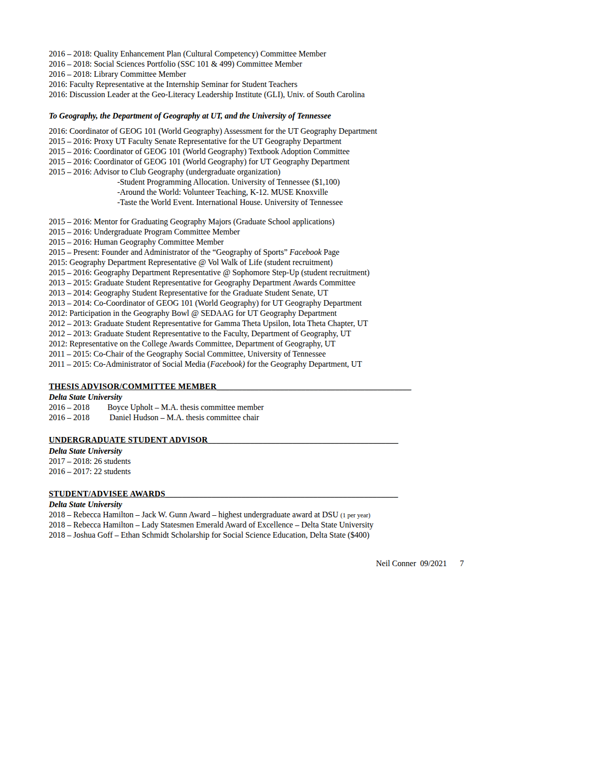2016 – 2018: Quality Enhancement Plan (Cultural Competency) Committee Member
2016 – 2018: Social Sciences Portfolio (SSC 101 & 499) Committee Member
2016 – 2018: Library Committee Member
2016: Faculty Representative at the Internship Seminar for Student Teachers
2016: Discussion Leader at the Geo-Literacy Leadership Institute (GLI), Univ. of South Carolina
To Geography, the Department of Geography at UT, and the University of Tennessee
2016: Coordinator of GEOG 101 (World Geography) Assessment for the UT Geography Department
2015 – 2016: Proxy UT Faculty Senate Representative for the UT Geography Department
2015 – 2016: Coordinator of GEOG 101 (World Geography) Textbook Adoption Committee
2015 – 2016: Coordinator of GEOG 101 (World Geography) for UT Geography Department
2015 – 2016: Advisor to Club Geography (undergraduate organization)
-Student Programming Allocation. University of Tennessee ($1,100)
-Around the World: Volunteer Teaching, K-12. MUSE Knoxville
-Taste the World Event. International House. University of Tennessee
2015 – 2016: Mentor for Graduating Geography Majors (Graduate School applications)
2015 – 2016: Undergraduate Program Committee Member
2015 – 2016: Human Geography Committee Member
2015 – Present: Founder and Administrator of the “Geography of Sports” Facebook Page
2015: Geography Department Representative @ Vol Walk of Life (student recruitment)
2015 – 2016: Geography Department Representative @ Sophomore Step-Up (student recruitment)
2013 – 2015: Graduate Student Representative for Geography Department Awards Committee
2013 – 2014: Geography Student Representative for the Graduate Student Senate, UT
2013 – 2014: Co-Coordinator of GEOG 101 (World Geography) for UT Geography Department
2012: Participation in the Geography Bowl @ SEDAAG for UT Geography Department
2012 – 2013: Graduate Student Representative for Gamma Theta Upsilon, Iota Theta Chapter, UT
2012 – 2013: Graduate Student Representative to the Faculty, Department of Geography, UT
2012: Representative on the College Awards Committee, Department of Geography, UT
2011 – 2015: Co-Chair of the Geography Social Committee, University of Tennessee
2011 – 2015: Co-Administrator of Social Media (Facebook) for the Geography Department, UT
THESIS ADVISOR/COMMITTEE MEMBER______________________________________________
Delta State University
2016 – 2018 Boyce Upholt – M.A. thesis committee member
2016 – 2018 Daniel Hudson – M.A. thesis committee chair
UNDERGRADUATE STUDENT ADVISOR_____________________________________________
Delta State University
2017 – 2018: 26 students
2016 – 2017: 22 students
STUDENT/ADVISEE AWARDS_______________________________________________________
Delta State University
2018 – Rebecca Hamilton – Jack W. Gunn Award – highest undergraduate award at DSU (1 per year)
2018 – Rebecca Hamilton – Lady Statesmen Emerald Award of Excellence – Delta State University
2018 – Joshua Goff – Ethan Schmidt Scholarship for Social Science Education, Delta State ($400)
Neil Conner 09/20217